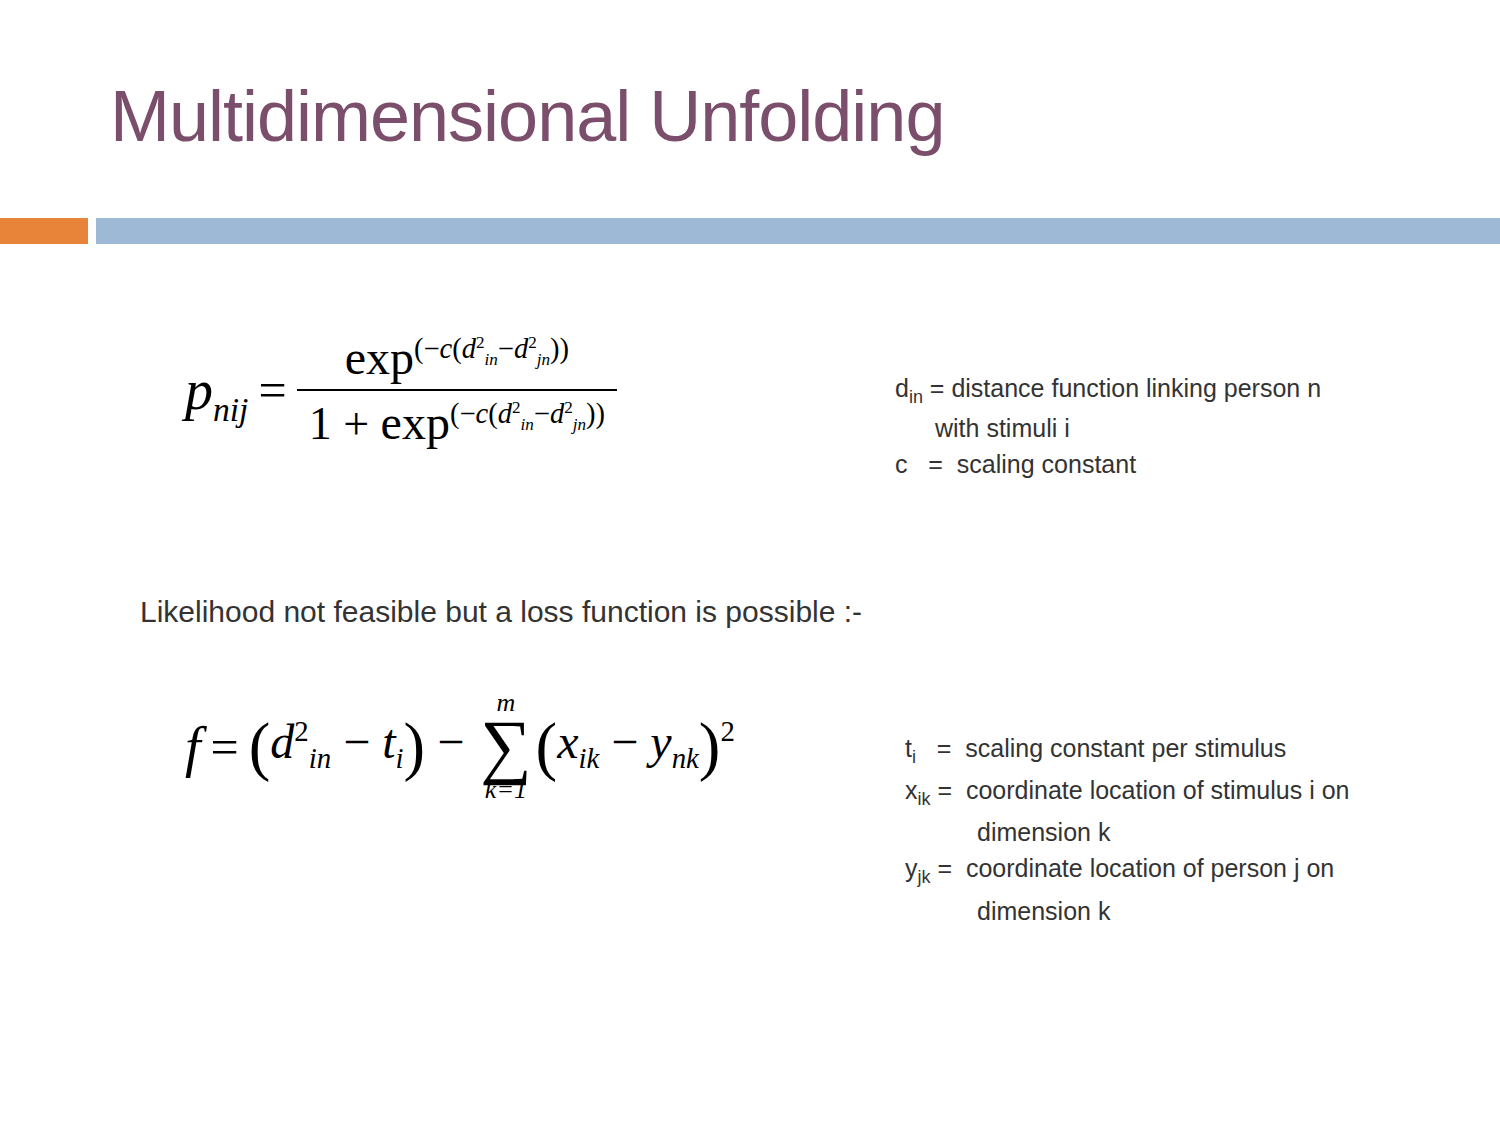Multidimensional Unfolding
pnij=exp(−c(d2in−d2jn)) 1 + exp(−c(d2in−d2jn))
din = distance function linking person n
with stimuli i
c = scaling constant
Likelihood not feasible but a loss function is possible :-
f=(d2in − ti) − m∑k=1(xik − ynk)2
ti = scaling constant per stimulus xik = coordinate location of stimulus i on dimension k yjk = coordinate location of person j on dimension k